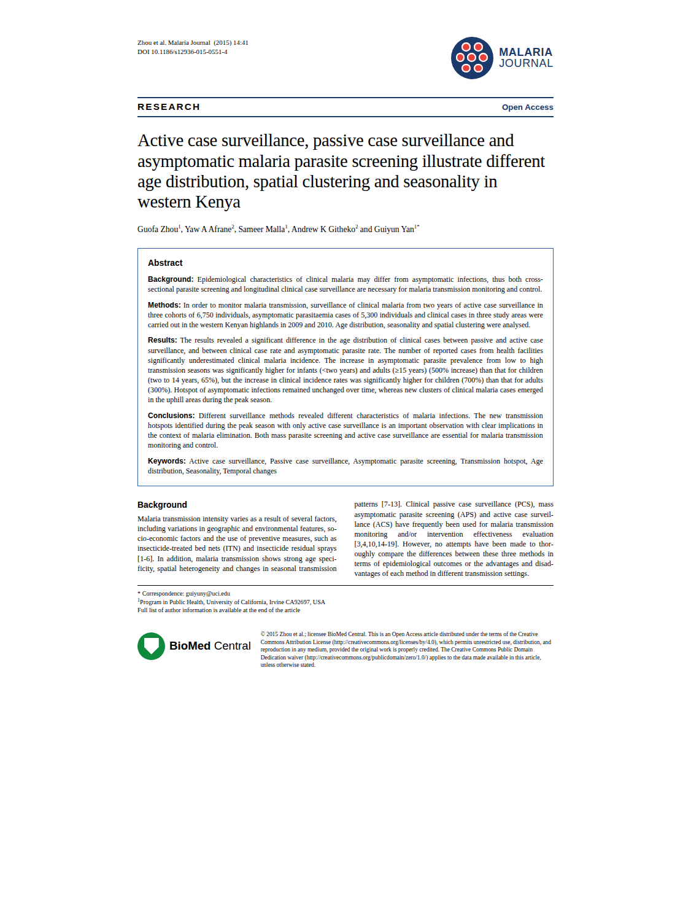Zhou et al. Malaria Journal (2015) 14:41
DOI 10.1186/s12936-015-0551-4
MALARIA
JOURNAL
RESEARCH
Open Access
Active case surveillance, passive case surveillance and asymptomatic malaria parasite screening illustrate different age distribution, spatial clustering and seasonality in western Kenya
Guofa Zhou1, Yaw A Afrane2, Sameer Malla1, Andrew K Githeko2 and Guiyun Yan1*
Abstract
Background: Epidemiological characteristics of clinical malaria may differ from asymptomatic infections, thus both cross-sectional parasite screening and longitudinal clinical case surveillance are necessary for malaria transmission monitoring and control.
Methods: In order to monitor malaria transmission, surveillance of clinical malaria from two years of active case surveillance in three cohorts of 6,750 individuals, asymptomatic parasitaemia cases of 5,300 individuals and clinical cases in three study areas were carried out in the western Kenyan highlands in 2009 and 2010. Age distribution, seasonality and spatial clustering were analysed.
Results: The results revealed a significant difference in the age distribution of clinical cases between passive and active case surveillance, and between clinical case rate and asymptomatic parasite rate. The number of reported cases from health facilities significantly underestimated clinical malaria incidence. The increase in asymptomatic parasite prevalence from low to high transmission seasons was significantly higher for infants (<two years) and adults (≥15 years) (500% increase) than that for children (two to 14 years, 65%), but the increase in clinical incidence rates was significantly higher for children (700%) than that for adults (300%). Hotspot of asymptomatic infections remained unchanged over time, whereas new clusters of clinical malaria cases emerged in the uphill areas during the peak season.
Conclusions: Different surveillance methods revealed different characteristics of malaria infections. The new transmission hotspots identified during the peak season with only active case surveillance is an important observation with clear implications in the context of malaria elimination. Both mass parasite screening and active case surveillance are essential for malaria transmission monitoring and control.
Keywords: Active case surveillance, Passive case surveillance, Asymptomatic parasite screening, Transmission hotspot, Age distribution, Seasonality, Temporal changes
Background
Malaria transmission intensity varies as a result of several factors, including variations in geographic and environmental features, socio-economic factors and the use of preventive measures, such as insecticide-treated bed nets (ITN) and insecticide residual sprays [1-6]. In addition, malaria transmission shows strong age specificity, spatial heterogeneity and changes in seasonal transmission patterns [7-13]. Clinical passive case surveillance (PCS), mass asymptomatic parasite screening (APS) and active case surveillance (ACS) have frequently been used for malaria transmission monitoring and/or intervention effectiveness evaluation [3,4,10,14-19]. However, no attempts have been made to thoroughly compare the differences between these three methods in terms of epidemiological outcomes or the advantages and disadvantages of each method in different transmission settings.
* Correspondence: guiyuny@uci.edu
1Program in Public Health, University of California, Irvine CA92697, USA
Full list of author information is available at the end of the article
BioMed Central
© 2015 Zhou et al.; licensee BioMed Central. This is an Open Access article distributed under the terms of the Creative Commons Attribution License (http://creativecommons.org/licenses/by/4.0), which permits unrestricted use, distribution, and reproduction in any medium, provided the original work is properly credited. The Creative Commons Public Domain Dedication waiver (http://creativecommons.org/publicdomain/zero/1.0/) applies to the data made available in this article, unless otherwise stated.